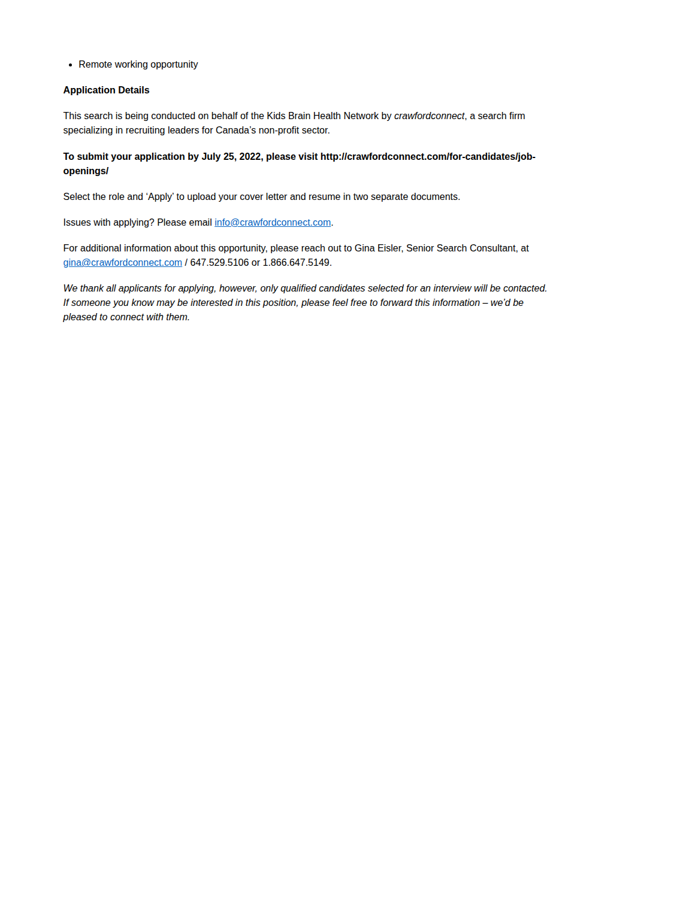Remote working opportunity
Application Details
This search is being conducted on behalf of the Kids Brain Health Network by crawfordconnect, a search firm specializing in recruiting leaders for Canada’s non-profit sector.
To submit your application by July 25, 2022, please visit http://crawfordconnect.com/for-candidates/job-openings/
Select the role and ‘Apply’ to upload your cover letter and resume in two separate documents.
Issues with applying? Please email info@crawfordconnect.com.
For additional information about this opportunity, please reach out to Gina Eisler, Senior Search Consultant, at gina@crawfordconnect.com / 647.529.5106 or 1.866.647.5149.
We thank all applicants for applying, however, only qualified candidates selected for an interview will be contacted. If someone you know may be interested in this position, please feel free to forward this information – we’d be pleased to connect with them.